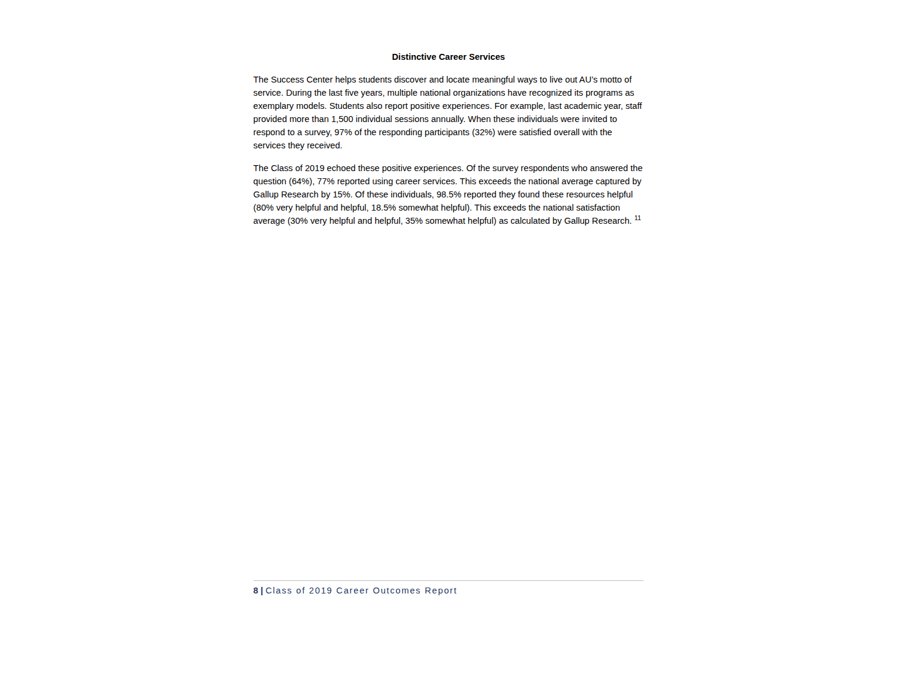Distinctive Career Services
The Success Center helps students discover and locate meaningful ways to live out AU’s motto of service. During the last five years, multiple national organizations have recognized its programs as exemplary models. Students also report positive experiences. For example, last academic year, staff provided more than 1,500 individual sessions annually. When these individuals were invited to respond to a survey, 97% of the responding participants (32%) were satisfied overall with the services they received.
The Class of 2019 echoed these positive experiences. Of the survey respondents who answered the question (64%), 77% reported using career services. This exceeds the national average captured by Gallup Research by 15%. Of these individuals, 98.5% reported they found these resources helpful (80% very helpful and helpful, 18.5% somewhat helpful). This exceeds the national satisfaction average (30% very helpful and helpful, 35% somewhat helpful) as calculated by Gallup Research. 11
8 | Class of 2019 Career Outcomes Report